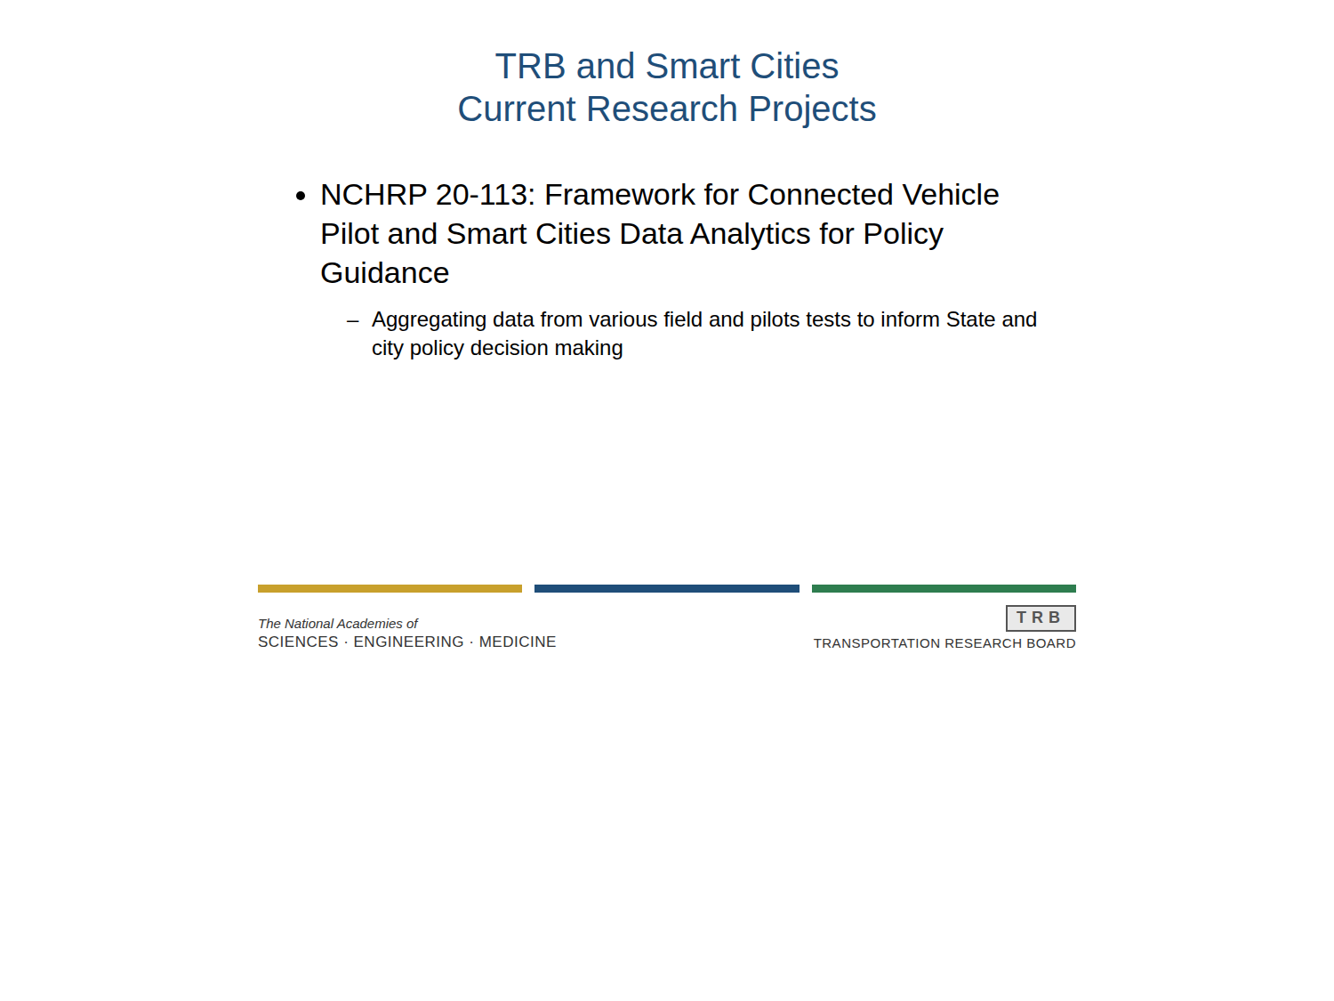TRB and Smart Cities
Current Research Projects
NCHRP 20-113: Framework for Connected Vehicle Pilot and Smart Cities Data Analytics for Policy Guidance
Aggregating data from various field and pilots tests to inform State and city policy decision making
The National Academies of
SCIENCES · ENGINEERING · MEDICINE
TRB
TRANSPORTATION RESEARCH BOARD